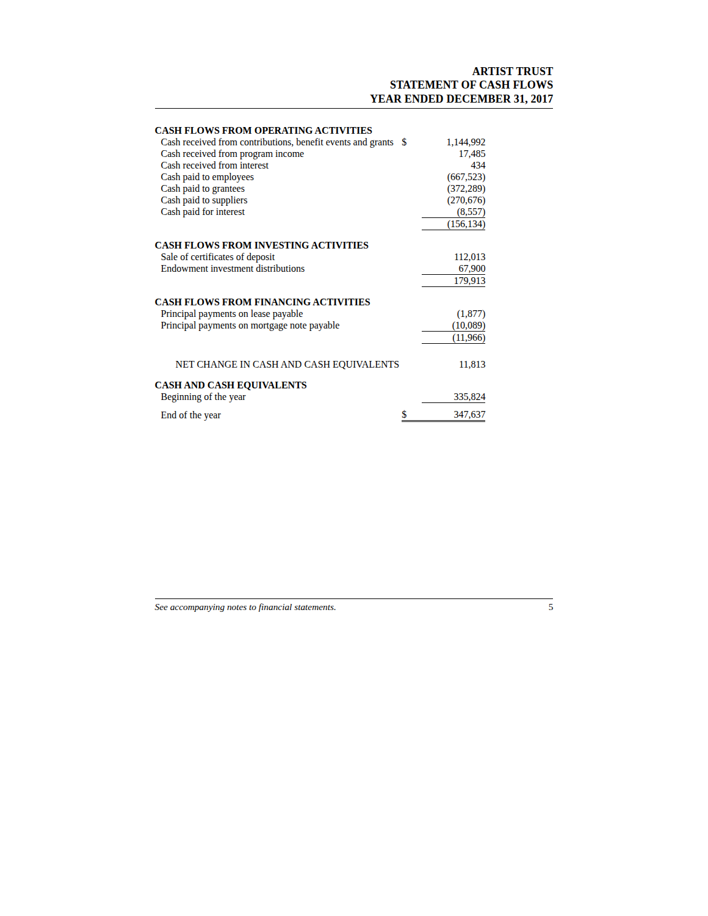ARTIST TRUST
STATEMENT OF CASH FLOWS
YEAR ENDED DECEMBER 31, 2017
| CASH FLOWS FROM OPERATING ACTIVITIES | | | |
| Cash received from contributions, benefit events and grants | $ | 1,144,992 | |
| Cash received from program income | | 17,485 | |
| Cash received from interest | | 434 | |
| Cash paid to employees | | (667,523) | |
| Cash paid to grantees | | (372,289) | |
| Cash paid to suppliers | | (270,676) | |
| Cash paid for interest | | (8,557) | |
| | | (156,134) | |
| CASH FLOWS FROM INVESTING ACTIVITIES | | | |
| Sale of certificates of deposit | | 112,013 | |
| Endowment investment distributions | | 67,900 | |
| | | 179,913 | |
| CASH FLOWS FROM FINANCING ACTIVITIES | | | |
| Principal payments on lease payable | | (1,877) | |
| Principal payments on mortgage note payable | | (10,089) | |
| | | (11,966) | |
| NET CHANGE IN CASH AND CASH EQUIVALENTS | | 11,813 | |
| CASH AND CASH EQUIVALENTS | | | |
| Beginning of the year | | 335,824 | |
| End of the year | $ | 347,637 | |
See accompanying notes to financial statements.
5